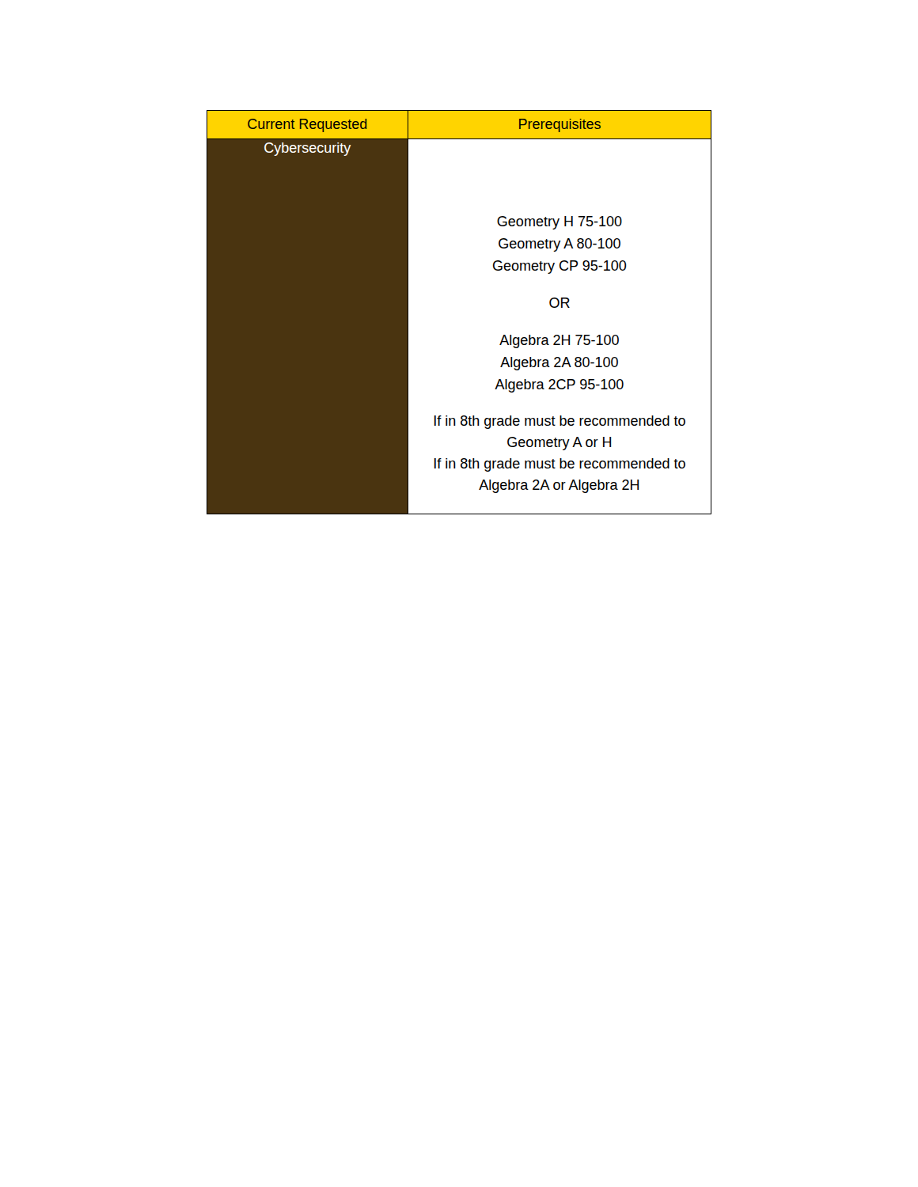| Current Requested | Prerequisites |
| --- | --- |
| Cybersecurity | Geometry H 75-100 Geometry A 80-100 Geometry CP 95-100 OR Algebra 2H 75-100 Algebra 2A 80-100 Algebra 2CP 95-100 If in 8th grade must be recommended to Geometry A or H If in 8th grade must be recommended to Algebra 2A or Algebra 2H |